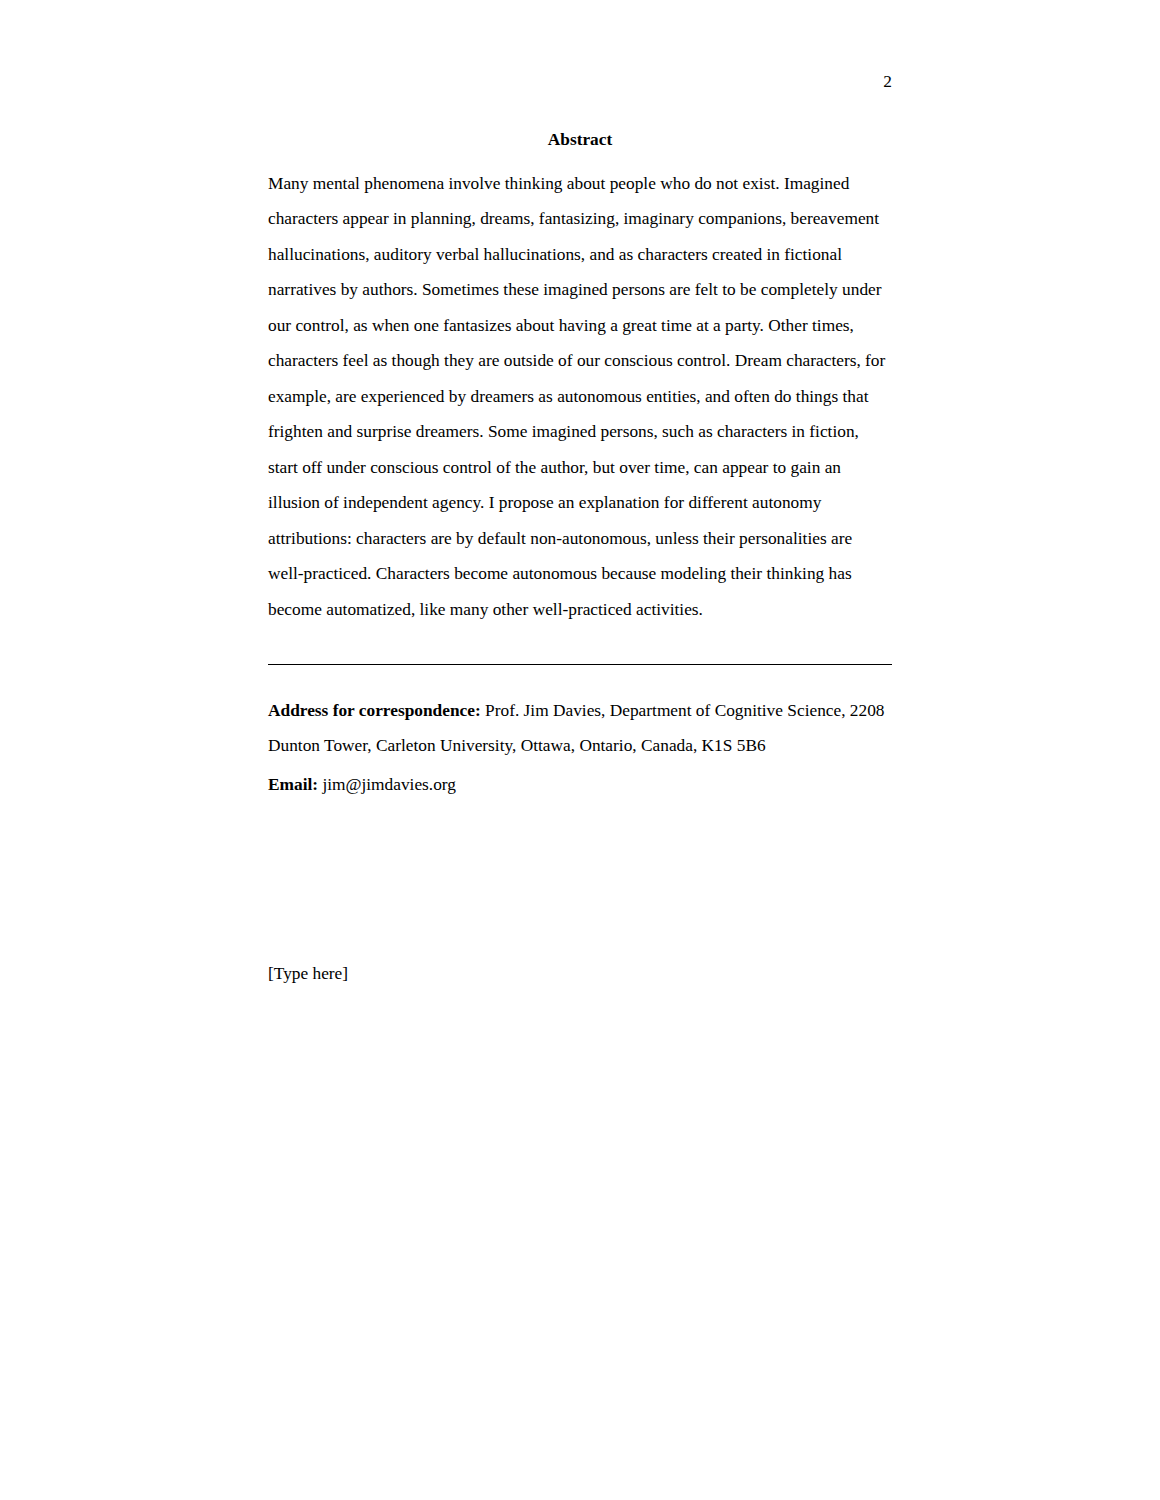2
Abstract
Many mental phenomena involve thinking about people who do not exist. Imagined characters appear in planning, dreams, fantasizing, imaginary companions, bereavement hallucinations, auditory verbal hallucinations, and as characters created in fictional narratives by authors. Sometimes these imagined persons are felt to be completely under our control, as when one fantasizes about having a great time at a party. Other times, characters feel as though they are outside of our conscious control. Dream characters, for example, are experienced by dreamers as autonomous entities, and often do things that frighten and surprise dreamers. Some imagined persons, such as characters in fiction, start off under conscious control of the author, but over time, can appear to gain an illusion of independent agency. I propose an explanation for different autonomy attributions: characters are by default non-autonomous, unless their personalities are well-practiced. Characters become autonomous because modeling their thinking has become automatized, like many other well-practiced activities.
Address for correspondence: Prof. Jim Davies, Department of Cognitive Science, 2208 Dunton Tower, Carleton University, Ottawa, Ontario, Canada, K1S 5B6
Email: jim@jimdavies.org
[Type here]